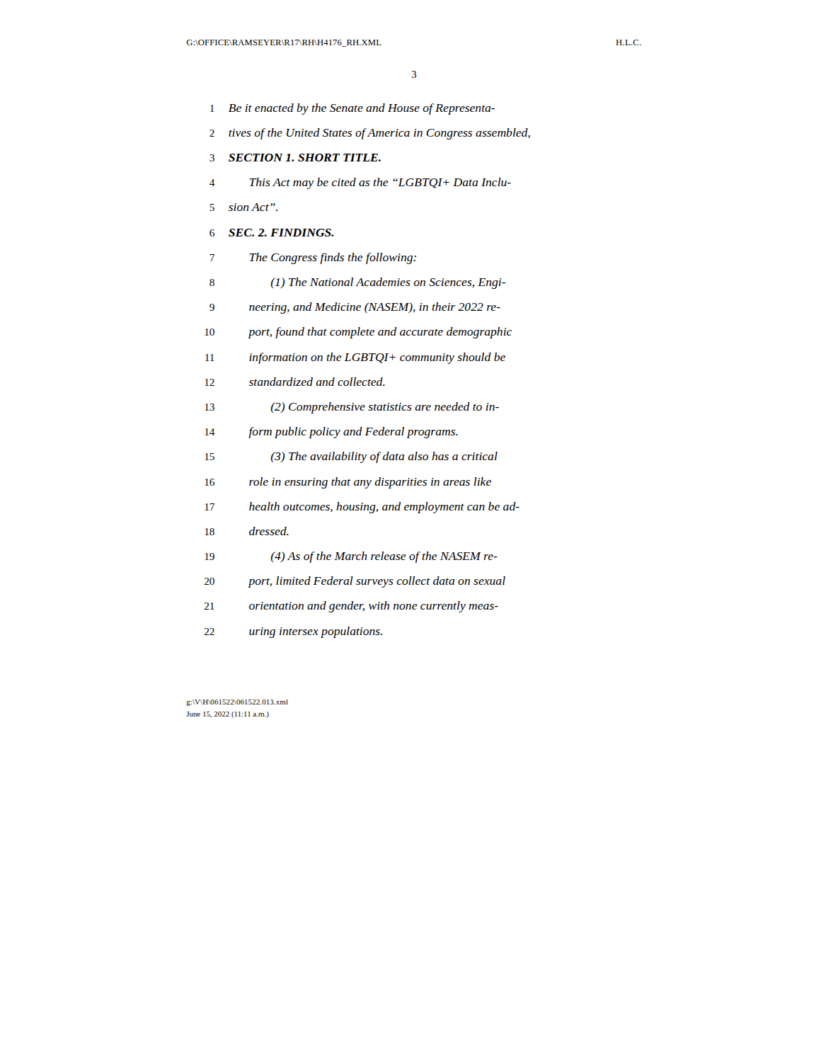G:\OFFICE\RAMSEYER\R17\RH\H4176_RH.XML H.L.C.
3
1 Be it enacted by the Senate and House of Representa-
2 tives of the United States of America in Congress assembled,
3 SECTION 1. SHORT TITLE.
4 This Act may be cited as the “LGBTQI+ Data Inclu-
5 sion Act”.
6 SEC. 2. FINDINGS.
7 The Congress finds the following:
8 (1) The National Academies on Sciences, Engi-
9 neering, and Medicine (NASEM), in their 2022 re-
10 port, found that complete and accurate demographic
11 information on the LGBTQI+ community should be
12 standardized and collected.
13 (2) Comprehensive statistics are needed to in-
14 form public policy and Federal programs.
15 (3) The availability of data also has a critical
16 role in ensuring that any disparities in areas like
17 health outcomes, housing, and employment can be ad-
18 dressed.
19 (4) As of the March release of the NASEM re-
20 port, limited Federal surveys collect data on sexual
21 orientation and gender, with none currently meas-
22 uring intersex populations.
g:\V\H\061522\061522.013.xml
June 15, 2022 (11:11 a.m.)